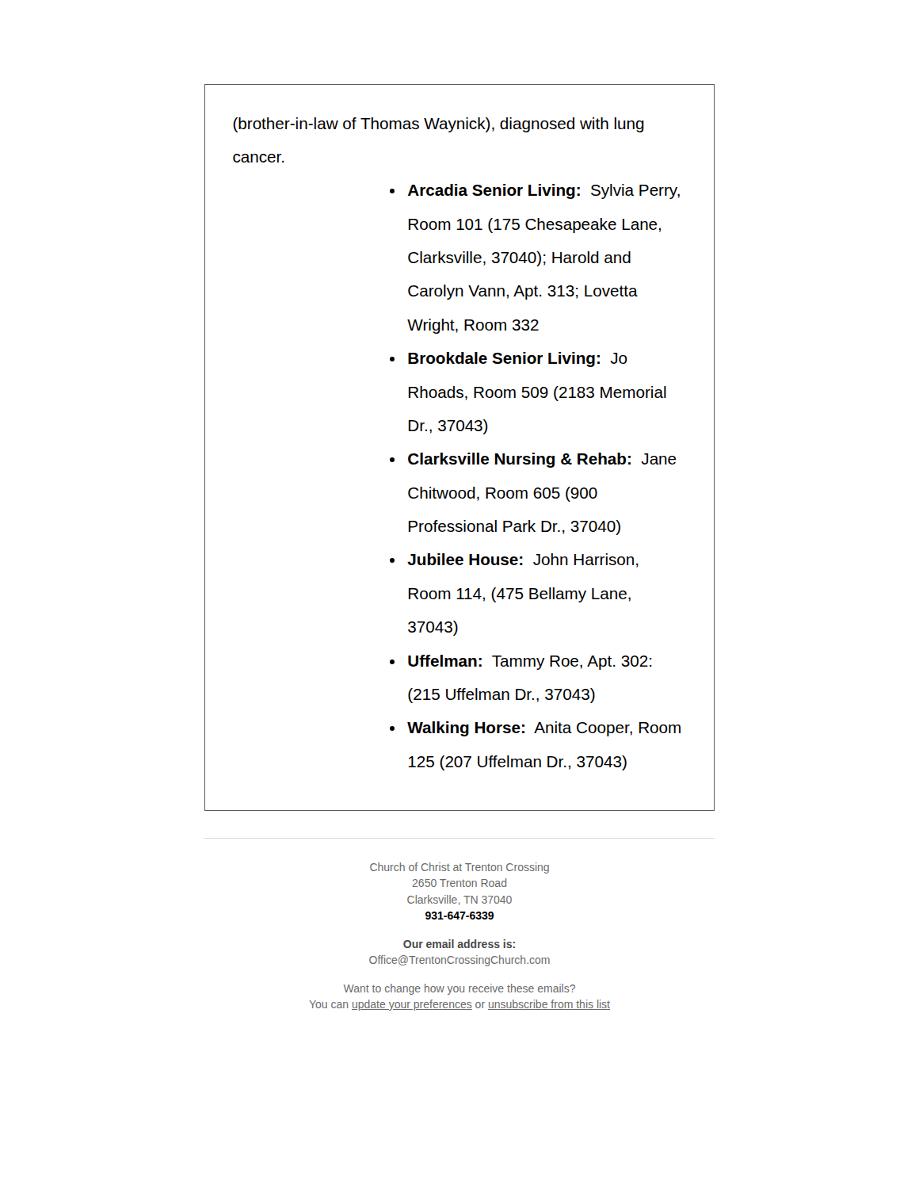(brother-in-law of Thomas Waynick), diagnosed with lung cancer.
Arcadia Senior Living: Sylvia Perry, Room 101 (175 Chesapeake Lane, Clarksville, 37040); Harold and Carolyn Vann, Apt. 313; Lovetta Wright, Room 332
Brookdale Senior Living: Jo Rhoads, Room 509 (2183 Memorial Dr., 37043)
Clarksville Nursing & Rehab: Jane Chitwood, Room 605 (900 Professional Park Dr., 37040)
Jubilee House: John Harrison, Room 114, (475 Bellamy Lane, 37043)
Uffelman: Tammy Roe, Apt. 302: (215 Uffelman Dr., 37043)
Walking Horse: Anita Cooper, Room 125 (207 Uffelman Dr., 37043)
Church of Christ at Trenton Crossing
2650 Trenton Road
Clarksville, TN 37040
931-647-6339
Our email address is:
Office@TrentonCrossingChurch.com
Want to change how you receive these emails?
You can update your preferences or unsubscribe from this list